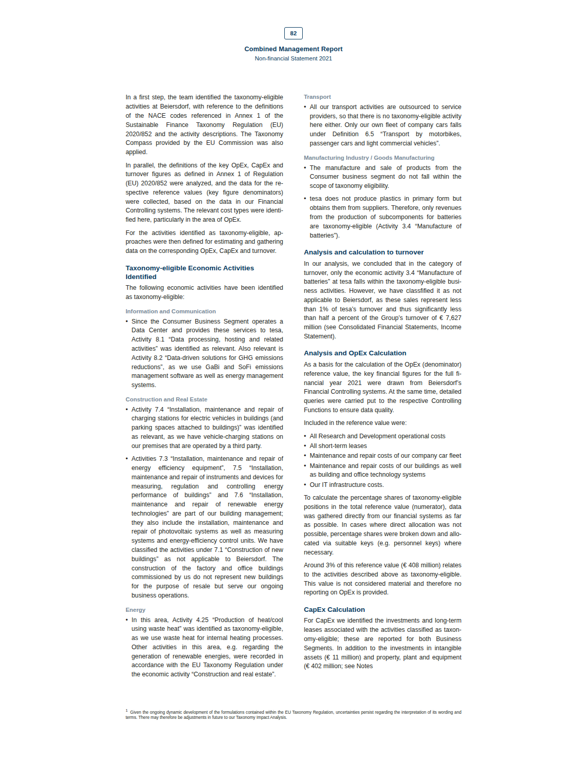82
Combined Management Report
Non-financial Statement 2021
In a first step, the team identified the taxonomy-eligible activities at Beiersdorf, with reference to the definitions of the NACE codes referenced in Annex 1 of the Sustainable Finance Taxonomy Regulation (EU) 2020/852 and the activity descriptions. The Taxonomy Compass provided by the EU Commission was also applied.
In parallel, the definitions of the key OpEx, CapEx and turnover figures as defined in Annex 1 of Regulation (EU) 2020/852 were analyzed, and the data for the respective reference values (key figure denominators) were collected, based on the data in our Financial Controlling systems. The relevant cost types were identified here, particularly in the area of OpEx.
For the activities identified as taxonomy-eligible, approaches were then defined for estimating and gathering data on the corresponding OpEx, CapEx and turnover.
Taxonomy-eligible Economic Activities Identified
The following economic activities have been identified as taxonomy-eligible:
Information and Communication
Since the Consumer Business Segment operates a Data Center and provides these services to tesa, Activity 8.1 “Data processing, hosting and related activities” was identified as relevant. Also relevant is Activity 8.2 “Data-driven solutions for GHG emissions reductions”, as we use GaBi and SoFi emissions management software as well as energy management systems.
Construction and Real Estate
Activity 7.4 “Installation, maintenance and repair of charging stations for electric vehicles in buildings (and parking spaces attached to buildings)” was identified as relevant, as we have vehicle-charging stations on our premises that are operated by a third party.
Activities 7.3 “Installation, maintenance and repair of energy efficiency equipment”, 7.5 “Installation, maintenance and repair of instruments and devices for measuring, regulation and controlling energy performance of buildings” and 7.6 “Installation, maintenance and repair of renewable energy technologies” are part of our building management; they also include the installation, maintenance and repair of photovoltaic systems as well as measuring systems and energy-efficiency control units. We have classified the activities under 7.1 “Construction of new buildings” as not applicable to Beiersdorf. The construction of the factory and office buildings commissioned by us do not represent new buildings for the purpose of resale but serve our ongoing business operations.
Energy
In this area, Activity 4.25 “Production of heat/cool using waste heat” was identified as taxonomy-eligible, as we use waste heat for internal heating processes. Other activities in this area, e.g. regarding the generation of renewable energies, were recorded in accordance with the EU Taxonomy Regulation under the economic activity “Construction and real estate”.
Transport
All our transport activities are outsourced to service providers, so that there is no taxonomy-eligible activity here either. Only our own fleet of company cars falls under Definition 6.5 “Transport by motorbikes, passenger cars and light commercial vehicles”.
Manufacturing Industry / Goods Manufacturing
The manufacture and sale of products from the Consumer business segment do not fall within the scope of taxonomy eligibility.
tesa does not produce plastics in primary form but obtains them from suppliers. Therefore, only revenues from the production of subcomponents for batteries are taxonomy-eligible (Activity 3.4 “Manufacture of batteries”).
Analysis and calculation to turnover
In our analysis, we concluded that in the category of turnover, only the economic activity 3.4 “Manufacture of batteries” at tesa falls within the taxonomy-eligible business activities. However, we have classfified it as not applicable to Beiersdorf, as these sales represent less than 1% of tesa’s turnover and thus significantly less than half a percent of the Group’s turnover of € 7,627 million (see Consolidated Financial Statements, Income Statement).
Analysis and OpEx Calculation
As a basis for the calculation of the OpEx (denominator) reference value, the key financial figures for the full financial year 2021 were drawn from Beiersdorf’s Financial Controlling systems. At the same time, detailed queries were carried put to the respective Controlling Functions to ensure data quality.
Included in the reference value were:
All Research and Development operational costs
All short-term leases
Maintenance and repair costs of our company car fleet
Maintenance and repair costs of our buildings as well as building and office technology systems
Our IT infrastructure costs.
To calculate the percentage shares of taxonomy-eligible positions in the total reference value (numerator), data was gathered directly from our financial systems as far as possible. In cases where direct allocation was not possible, percentage shares were broken down and allocated via suitable keys (e.g. personnel keys) where necessary.
Around 3% of this reference value (€ 408 million) relates to the activities described above as taxonomy-eligible. This value is not considered material and therefore no reporting on OpEx is provided.
CapEx Calculation
For CapEx we identified the investments and long-term leases associated with the activities classified as taxonomy-eligible; these are reported for both Business Segments. In addition to the investments in intangible assets (€ 11 million) and property, plant and equipment (€ 402 million; see Notes
1 Given the ongoing dynamic development of the formulations contained within the EU Taxonomy Regulation, uncertainties persist regarding the interpretation of its wording and terms. There may therefore be adjustments in future to our Taxonomy Impact Analysis.